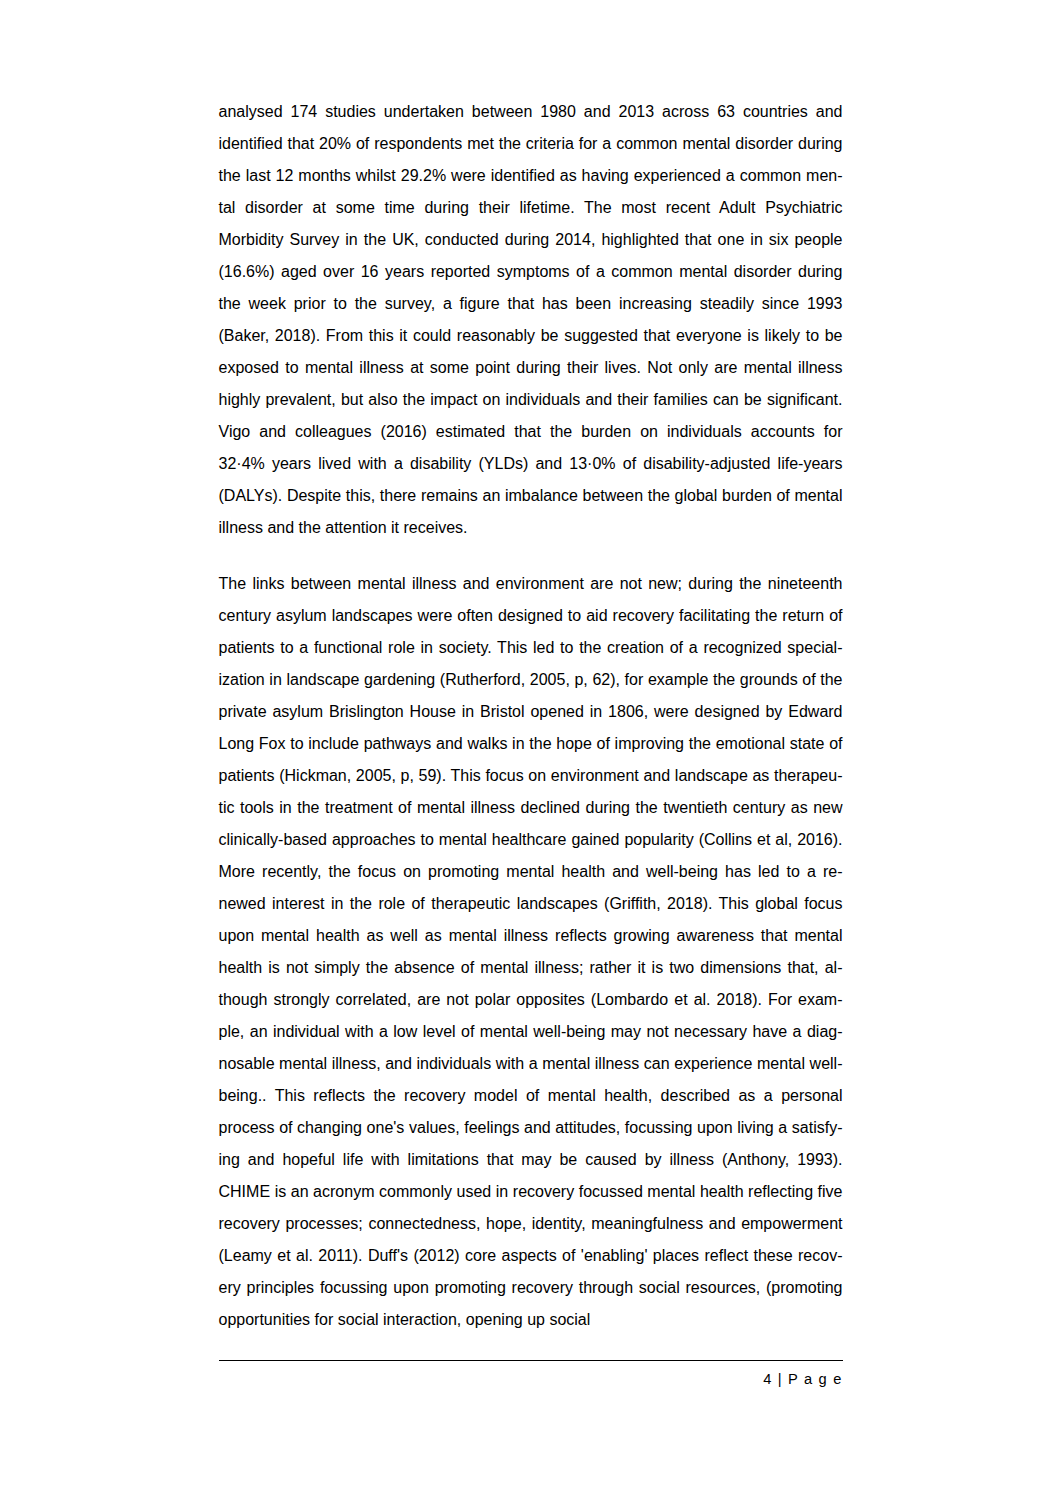analysed 174 studies undertaken between 1980 and 2013 across 63 countries and identified that 20% of respondents met the criteria for a common mental disorder during the last 12 months whilst 29.2% were identified as having experienced a common mental disorder at some time during their lifetime. The most recent Adult Psychiatric Morbidity Survey in the UK, conducted during 2014, highlighted that one in six people (16.6%) aged over 16 years reported symptoms of a common mental disorder during the week prior to the survey, a figure that has been increasing steadily since 1993 (Baker, 2018). From this it could reasonably be suggested that everyone is likely to be exposed to mental illness at some point during their lives. Not only are mental illness highly prevalent, but also the impact on individuals and their families can be significant. Vigo and colleagues (2016) estimated that the burden on individuals accounts for 32·4% years lived with a disability (YLDs) and 13·0% of disability-adjusted life-years (DALYs). Despite this, there remains an imbalance between the global burden of mental illness and the attention it receives.
The links between mental illness and environment are not new; during the nineteenth century asylum landscapes were often designed to aid recovery facilitating the return of patients to a functional role in society. This led to the creation of a recognized specialization in landscape gardening (Rutherford, 2005, p, 62), for example the grounds of the private asylum Brislington House in Bristol opened in 1806, were designed by Edward Long Fox to include pathways and walks in the hope of improving the emotional state of patients (Hickman, 2005, p, 59). This focus on environment and landscape as therapeutic tools in the treatment of mental illness declined during the twentieth century as new clinically-based approaches to mental healthcare gained popularity (Collins et al, 2016). More recently, the focus on promoting mental health and well-being has led to a renewed interest in the role of therapeutic landscapes (Griffith, 2018). This global focus upon mental health as well as mental illness reflects growing awareness that mental health is not simply the absence of mental illness; rather it is two dimensions that, although strongly correlated, are not polar opposites (Lombardo et al. 2018). For example, an individual with a low level of mental well-being may not necessary have a diagnosable mental illness, and individuals with a mental illness can experience mental well-being.. This reflects the recovery model of mental health, described as a personal process of changing one's values, feelings and attitudes, focussing upon living a satisfying and hopeful life with limitations that may be caused by illness (Anthony, 1993). CHIME is an acronym commonly used in recovery focussed mental health reflecting five recovery processes; connectedness, hope, identity, meaningfulness and empowerment (Leamy et al. 2011). Duff's (2012) core aspects of 'enabling' places reflect these recovery principles focussing upon promoting recovery through social resources, (promoting opportunities for social interaction, opening up social
4 | P a g e